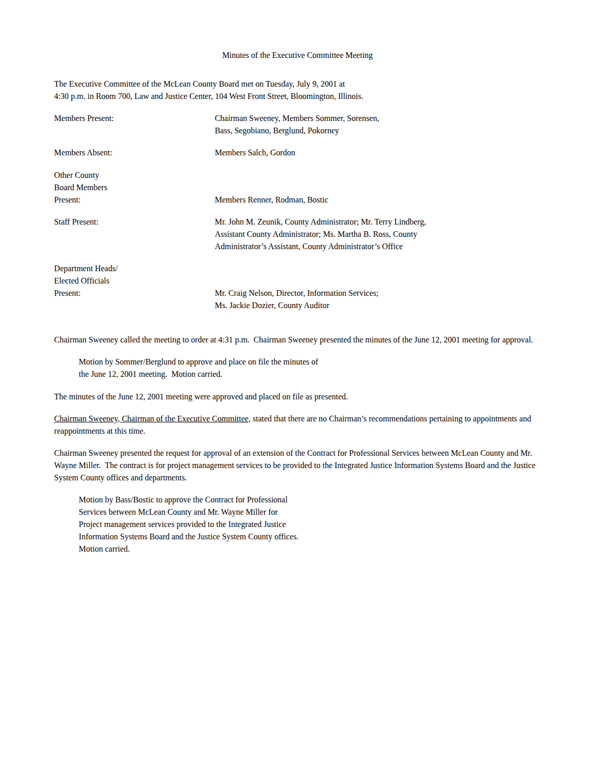Minutes of the Executive Committee Meeting
The Executive Committee of the McLean County Board met on Tuesday, July 9, 2001 at
4:30 p.m. in Room 700, Law and Justice Center, 104 West Front Street, Bloomington, Illinois.
| Members Present: | Chairman Sweeney, Members Sommer, Sorensen, Bass, Segobiano, Berglund, Pokorney |
| Members Absent: | Members Salch, Gordon |
| Other County Board Members Present: | Members Renner, Rodman, Bostic |
| Staff Present: | Mr. John M. Zeunik, County Administrator; Mr. Terry Lindberg, Assistant County Administrator; Ms. Martha B. Ross, County Administrator’s Assistant, County Administrator’s Office |
| Department Heads/ Elected Officials Present: | Mr. Craig Nelson, Director, Information Services; Ms. Jackie Dozier, County Auditor |
Chairman Sweeney called the meeting to order at 4:31 p.m. Chairman Sweeney presented the minutes of the June 12, 2001 meeting for approval.
Motion by Sommer/Berglund to approve and place on file the minutes of
the June 12, 2001 meeting. Motion carried.
The minutes of the June 12, 2001 meeting were approved and placed on file as presented.
Chairman Sweeney, Chairman of the Executive Committee, stated that there are no Chairman’s recommendations pertaining to appointments and reappointments at this time.
Chairman Sweeney presented the request for approval of an extension of the Contract for Professional Services between McLean County and Mr. Wayne Miller. The contract is for project management services to be provided to the Integrated Justice Information Systems Board and the Justice System County offices and departments.
Motion by Bass/Bostic to approve the Contract for Professional
Services between McLean County and Mr. Wayne Miller for
Project management services provided to the Integrated Justice
Information Systems Board and the Justice System County offices.
Motion carried.